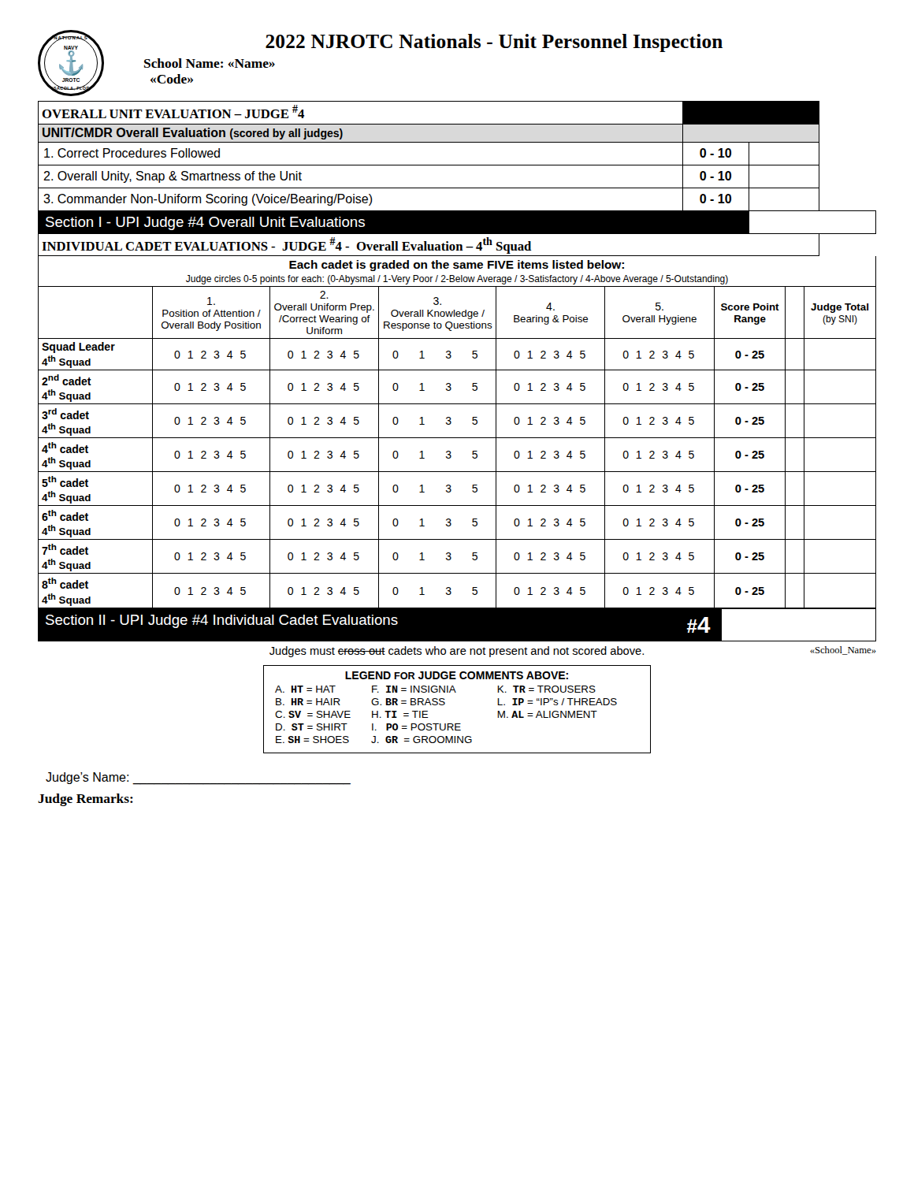NATIONALS
NAVY
⚓
JROTC
PENSACOLA, FLORIDA
2022 NJROTC Nationals - Unit Personnel Inspection
School Name: «Name»
«Code»
| OVERALL UNIT EVALUATION – JUDGE # 4 | | |
| UNIT/CMDR Overall Evaluation (scored by all judges) | | |
| 1. Correct Procedures Followed | 0 - 10 | | |
| 2. Overall Unity, Snap & Smartness of the Unit | 0 - 10 | | |
| 3. Commander Non-Uniform Scoring (Voice/Bearing/Poise) | 0 - 10 | | |
| Section I - UPI Judge #4 Overall Unit Evaluations | |
| INDIVIDUAL CADET EVALUATIONS - JUDGE # 4 - Overall Evaluation – 4 th Squad | |
| Each cadet is graded on the same FIVE items listed below: Judge circles 0-5 points for each: (0-Abysmal / 1-Very Poor / 2-Below Average / 3-Satisfactory / 4-Above Average / 5-Outstanding) |
| | 1. Position of Attention / Overall Body Position | 2. Overall Uniform Prep. /Correct Wearing of Uniform | 3. Overall Knowledge / Response to Questions | 4. Bearing & Poise | 5. Overall Hygiene | Score Point Range | | Judge Total (by SNI) |
| --- | --- | --- | --- | --- | --- | --- | --- | --- |
| Squad Leader 4 th Squad | 0 1 2 3 4 5 | 0 1 2 3 4 5 | 0 1 3 5 | 0 1 2 3 4 5 | 0 1 2 3 4 5 | 0 - 25 | | |
| 2 nd cadet 4 th Squad | 0 1 2 3 4 5 | 0 1 2 3 4 5 | 0 1 3 5 | 0 1 2 3 4 5 | 0 1 2 3 4 5 | 0 - 25 | | |
| 3 rd cadet 4 th Squad | 0 1 2 3 4 5 | 0 1 2 3 4 5 | 0 1 3 5 | 0 1 2 3 4 5 | 0 1 2 3 4 5 | 0 - 25 | | |
| 4 th cadet 4 th Squad | 0 1 2 3 4 5 | 0 1 2 3 4 5 | 0 1 3 5 | 0 1 2 3 4 5 | 0 1 2 3 4 5 | 0 - 25 | | |
| 5 th cadet 4 th Squad | 0 1 2 3 4 5 | 0 1 2 3 4 5 | 0 1 3 5 | 0 1 2 3 4 5 | 0 1 2 3 4 5 | 0 - 25 | | |
| 6 th cadet 4 th Squad | 0 1 2 3 4 5 | 0 1 2 3 4 5 | 0 1 3 5 | 0 1 2 3 4 5 | 0 1 2 3 4 5 | 0 - 25 | | |
| 7 th cadet 4 th Squad | 0 1 2 3 4 5 | 0 1 2 3 4 5 | 0 1 3 5 | 0 1 2 3 4 5 | 0 1 2 3 4 5 | 0 - 25 | | |
| 8 th cadet 4 th Squad | 0 1 2 3 4 5 | 0 1 2 3 4 5 | 0 1 3 5 | 0 1 2 3 4 5 | 0 1 2 3 4 5 | 0 - 25 | | |
| Section II - UPI Judge #4 Individual Cadet Evaluations # 4 | |
Judges must cross out cadets who are not present and not scored above. «School_Name»
LEGEND FOR JUDGE COMMENTS ABOVE:
| A. HT = HAT | F. IN = INSIGNIA | K. TR = TROUSERS |
| B. HR = HAIR | G. BR = BRASS | L. IP = “IP”s / THREADS |
| C. SV = SHAVE | H. TI = TIE | M. AL = ALIGNMENT |
| D. ST = SHIRT | I. PO = POSTURE | |
| E. SH = SHOES | J. GR = GROOMING | |
Judge’s Name: _______________________________
Judge Remarks: